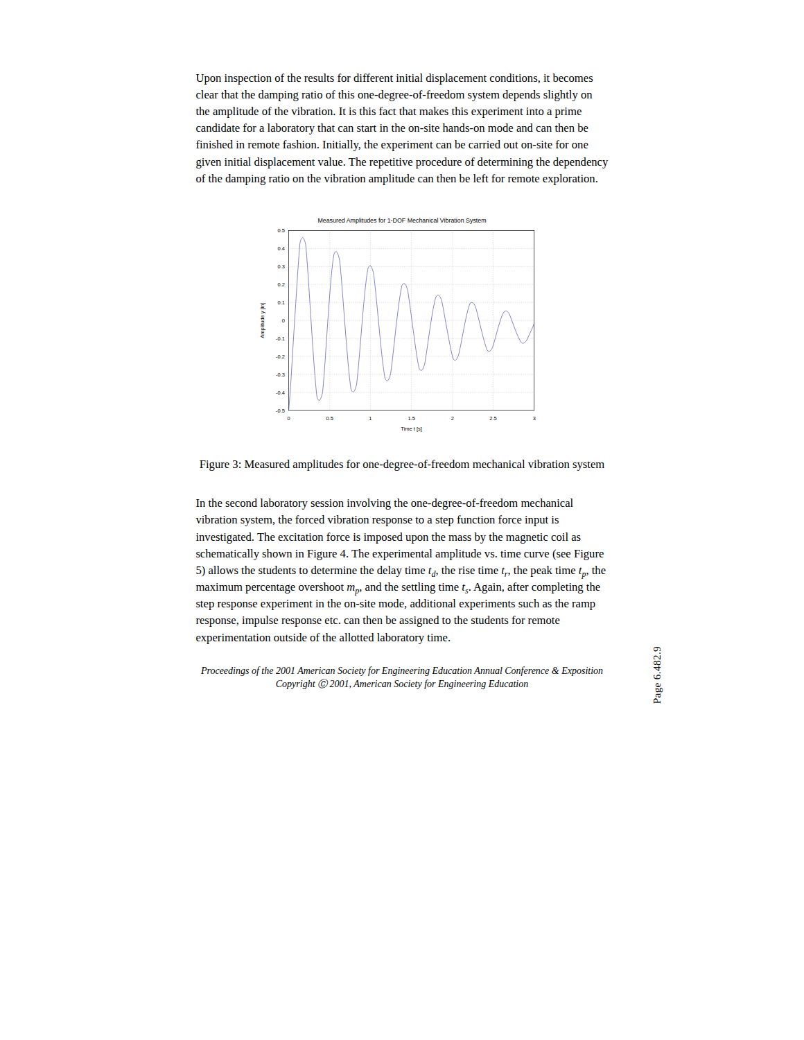Upon inspection of the results for different initial displacement conditions, it becomes clear that the damping ratio of this one-degree-of-freedom system depends slightly on the amplitude of the vibration. It is this fact that makes this experiment into a prime candidate for a laboratory that can start in the on-site hands-on mode and can then be finished in remote fashion. Initially, the experiment can be carried out on-site for one given initial displacement value. The repetitive procedure of determining the dependency of the damping ratio on the vibration amplitude can then be left for remote exploration.
Figure 3: Measured amplitudes for one-degree-of-freedom mechanical vibration system
In the second laboratory session involving the one-degree-of-freedom mechanical vibration system, the forced vibration response to a step function force input is investigated. The excitation force is imposed upon the mass by the magnetic coil as schematically shown in Figure 4. The experimental amplitude vs. time curve (see Figure 5) allows the students to determine the delay time td, the rise time tr, the peak time tp, the maximum percentage overshoot mp, and the settling time ts. Again, after completing the step response experiment in the on-site mode, additional experiments such as the ramp response, impulse response etc. can then be assigned to the students for remote experimentation outside of the allotted laboratory time.
Proceedings of the 2001 American Society for Engineering Education Annual Conference & Exposition
Copyright Ⓒ 2001, American Society for Engineering Education
Page 6.482.9